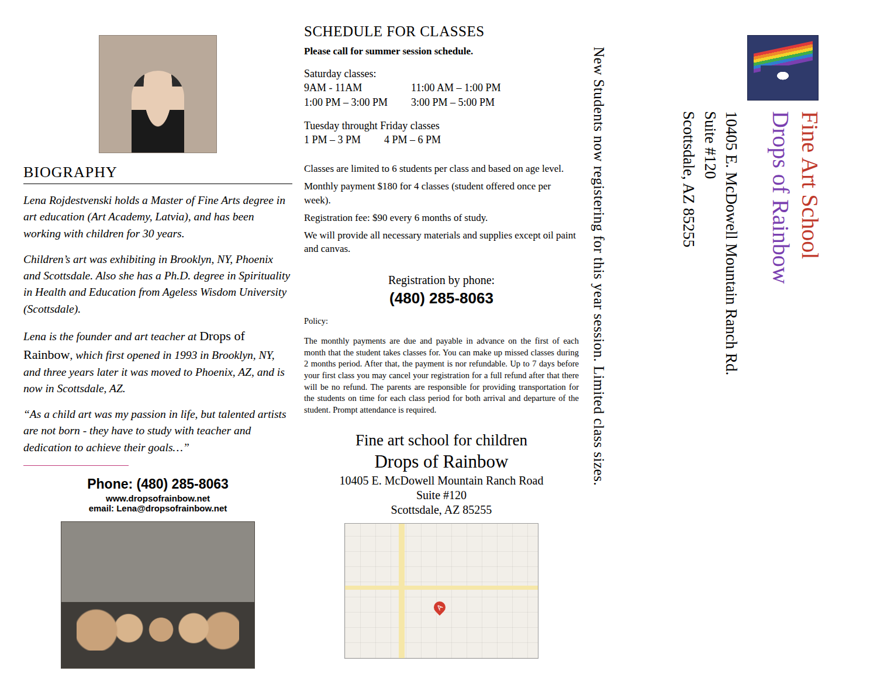BIOGRAPHY
Lena Rojdestvenski holds a Master of Fine Arts degree in art education (Art Academy, Latvia), and has been working with children for 30 years.
Children’s art was exhibiting in Brooklyn, NY, Phoenix and Scottsdale. Also she has a Ph.D. degree in Spirituality in Health and Education from Ageless Wisdom University (Scottsdale).
Lena is the founder and art teacher at Drops of Rainbow, which first opened in 1993 in Brooklyn, NY, and three years later it was moved to Phoenix, AZ, and is now in Scottsdale, AZ.
“As a child art was my passion in life, but talented artists are not born - they have to study with teacher and dedication to achieve their goals…”
Phone: (480) 285-8063
www.dropsofrainbow.net
email: Lena@dropsofrainbow.net
SCHEDULE FOR CLASSES
Please call for summer session schedule.
Saturday classes:
| 9AM - 11AM | 11:00 AM – 1:00 PM |
| 1:00 PM – 3:00 PM | 3:00 PM – 5:00 PM |
Tuesday throught Friday classes
| 1 PM – 3 PM | 4 PM – 6 PM |
Classes are limited to 6 students per class and based on age level.
Monthly payment $180 for 4 classes (student offered once per week).
Registration fee: $90 every 6 months of study.
We will provide all necessary materials and supplies except oil paint and canvas.
Registration by phone:
(480) 285-8063
Policy:
The monthly payments are due and payable in advance on the first of each month that the student takes classes for. You can make up missed classes during 2 months period. After that, the payment is nor refundable. Up to 7 days before your first class you may cancel your registration for a full refund after that there will be no refund. The parents are responsible for providing transportation for the students on time for each class period for both arrival and departure of the student. Prompt attendance is required.
Fine art school for children
Drops of Rainbow
10405 E. McDowell Mountain Ranch Road
Suite #120
Scottsdale, AZ 85255
New Students now registering for this year session. Limited class sizes.
10405 E. McDowell Mountain Ranch Rd.
Suite #120
Scottsdale, AZ 85255
Fine Art School Drops of Rainbow